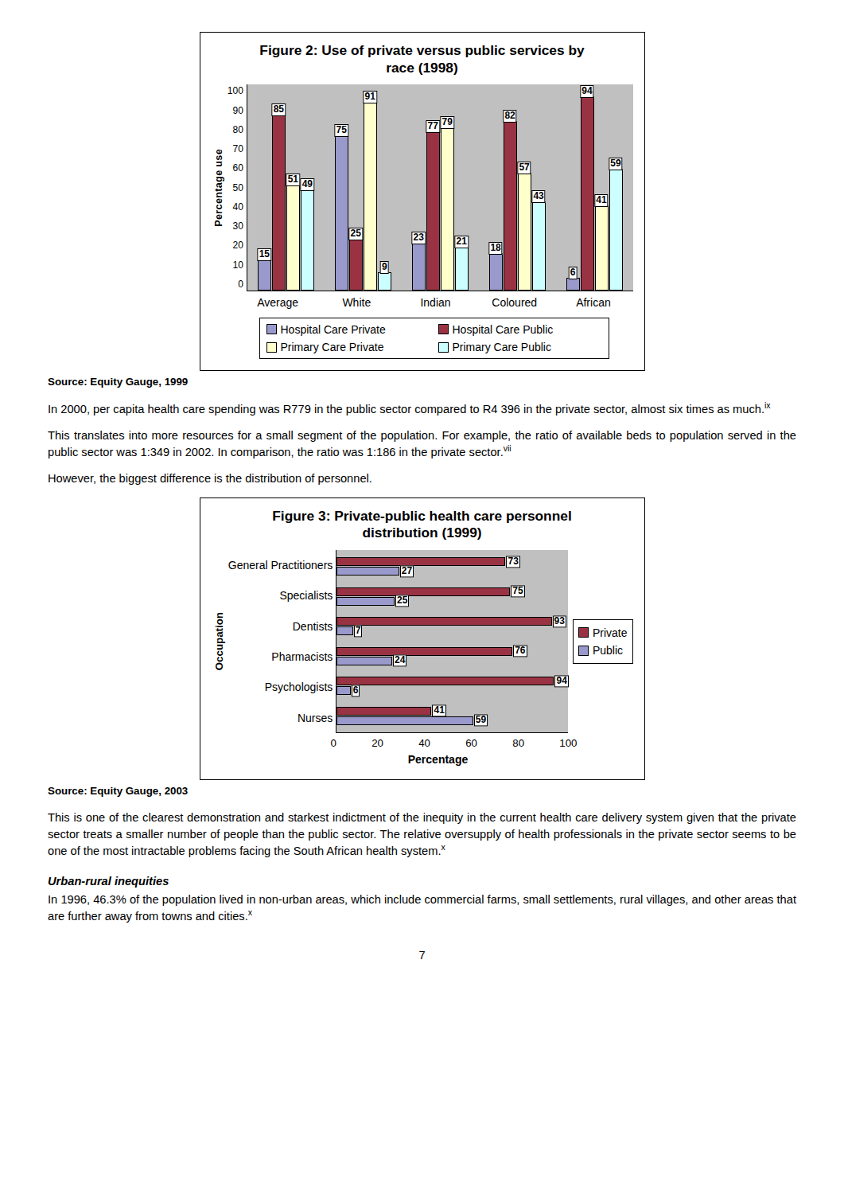Figure 2: Use of private versus public services by
race (1998)
Percentage use
100
90
80
70
60
50
40
30
20
10
0
15
85
51
49
75
25
91
9
23
77
79
21
18
82
57
43
6
94
41
59
Average
White
Indian
Coloured
African
Hospital Care Private
Hospital Care Public
Primary Care Private
Primary Care Public
Source: Equity Gauge, 1999
In 2000, per capita health care spending was R779 in the public sector compared to R4 396 in the private sector, almost six times as much.ix
This translates into more resources for a small segment of the population. For example, the ratio of available beds to population served in the public sector was 1:349 in 2002. In comparison, the ratio was 1:186 in the private sector.vii
However, the biggest difference is the distribution of personnel.
Figure 3: Private-public health care personnel
distribution (1999)
Occupation
General Practitioners
Specialists
Dentists
Pharmacists
Psychologists
Nurses
73
27
75
25
93
7
76
24
94
6
41
59
Private
Public
0
20
40
60
80
100
Percentage
Source: Equity Gauge, 2003
This is one of the clearest demonstration and starkest indictment of the inequity in the current health care delivery system given that the private sector treats a smaller number of people than the public sector. The relative oversupply of health professionals in the private sector seems to be one of the most intractable problems facing the South African health system.x
Urban-rural inequities
In 1996, 46.3% of the population lived in non-urban areas, which include commercial farms, small settlements, rural villages, and other areas that are further away from towns and cities.x
7